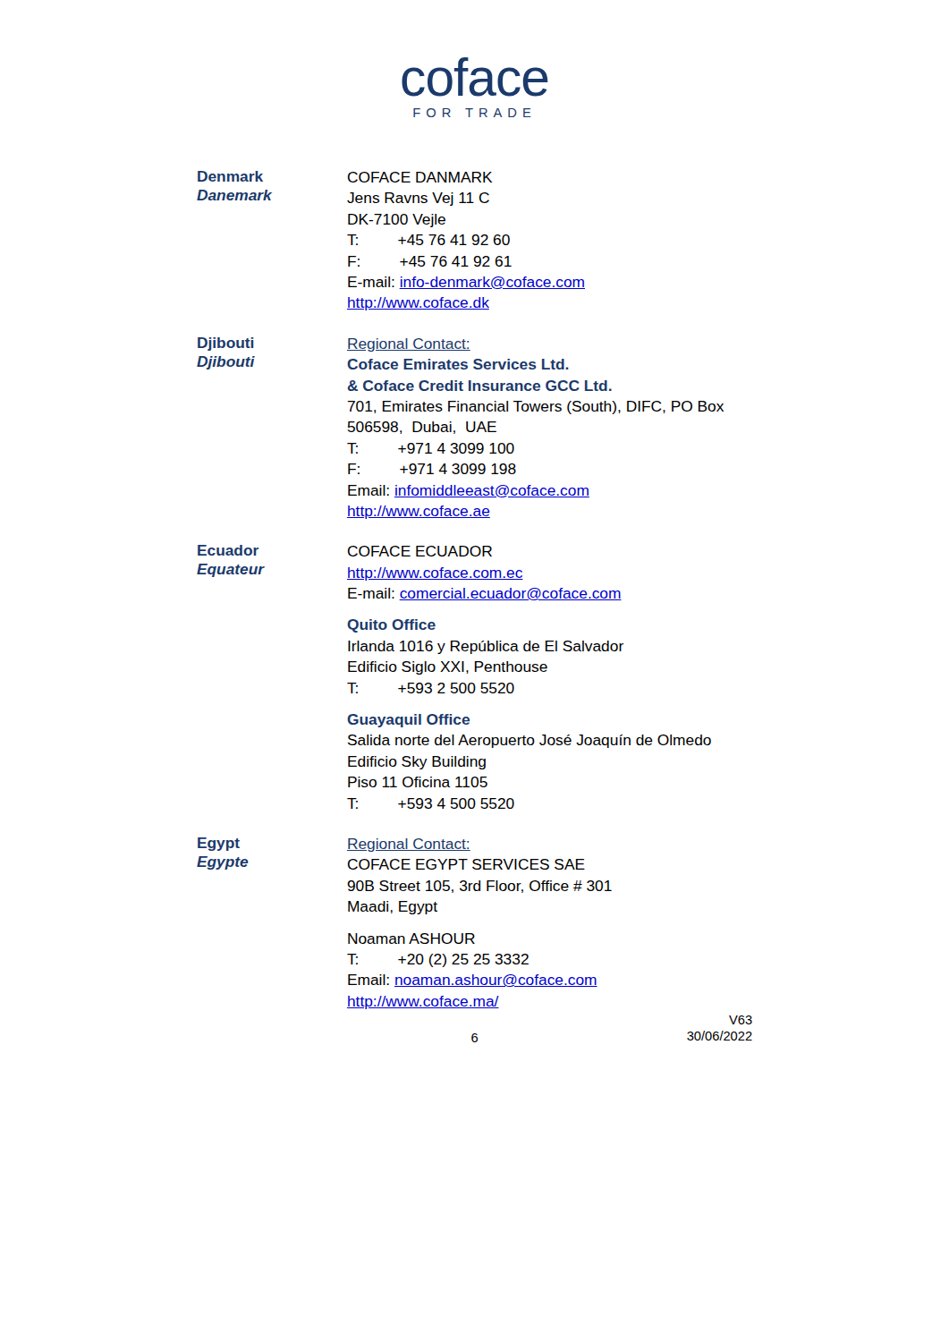coface
FOR TRADE
| Denmark Danemark | COFACE DANMARK Jens Ravns Vej 11 C DK-7100 Vejle T: +45 76 41 92 60 F: +45 76 41 92 61 E-mail: info-denmark@coface.com http://www.coface.dk |
| Djibouti Djibouti | Regional Contact: Coface Emirates Services Ltd. & Coface Credit Insurance GCC Ltd. 701, Emirates Financial Towers (South), DIFC, PO Box 506598, Dubai, UAE T: +971 4 3099 100 F: +971 4 3099 198 Email: infomiddleeast@coface.com http://www.coface.ae |
| Ecuador Equateur | COFACE ECUADOR http://www.coface.com.ec E-mail: comercial.ecuador@coface.com Quito Office Irlanda 1016 y República de El Salvador Edificio Siglo XXI, Penthouse T: +593 2 500 5520 Guayaquil Office Salida norte del Aeropuerto José Joaquín de Olmedo Edificio Sky Building Piso 11 Oficina 1105 T: +593 4 500 5520 |
| Egypt Egypte | Regional Contact: COFACE EGYPT SERVICES SAE 90B Street 105, 3rd Floor, Office # 301 Maadi, Egypt Noaman ASHOUR T: +20 (2) 25 25 3332 Email: noaman.ashour@coface.com http://www.coface.ma/ |
6
V63
30/06/2022